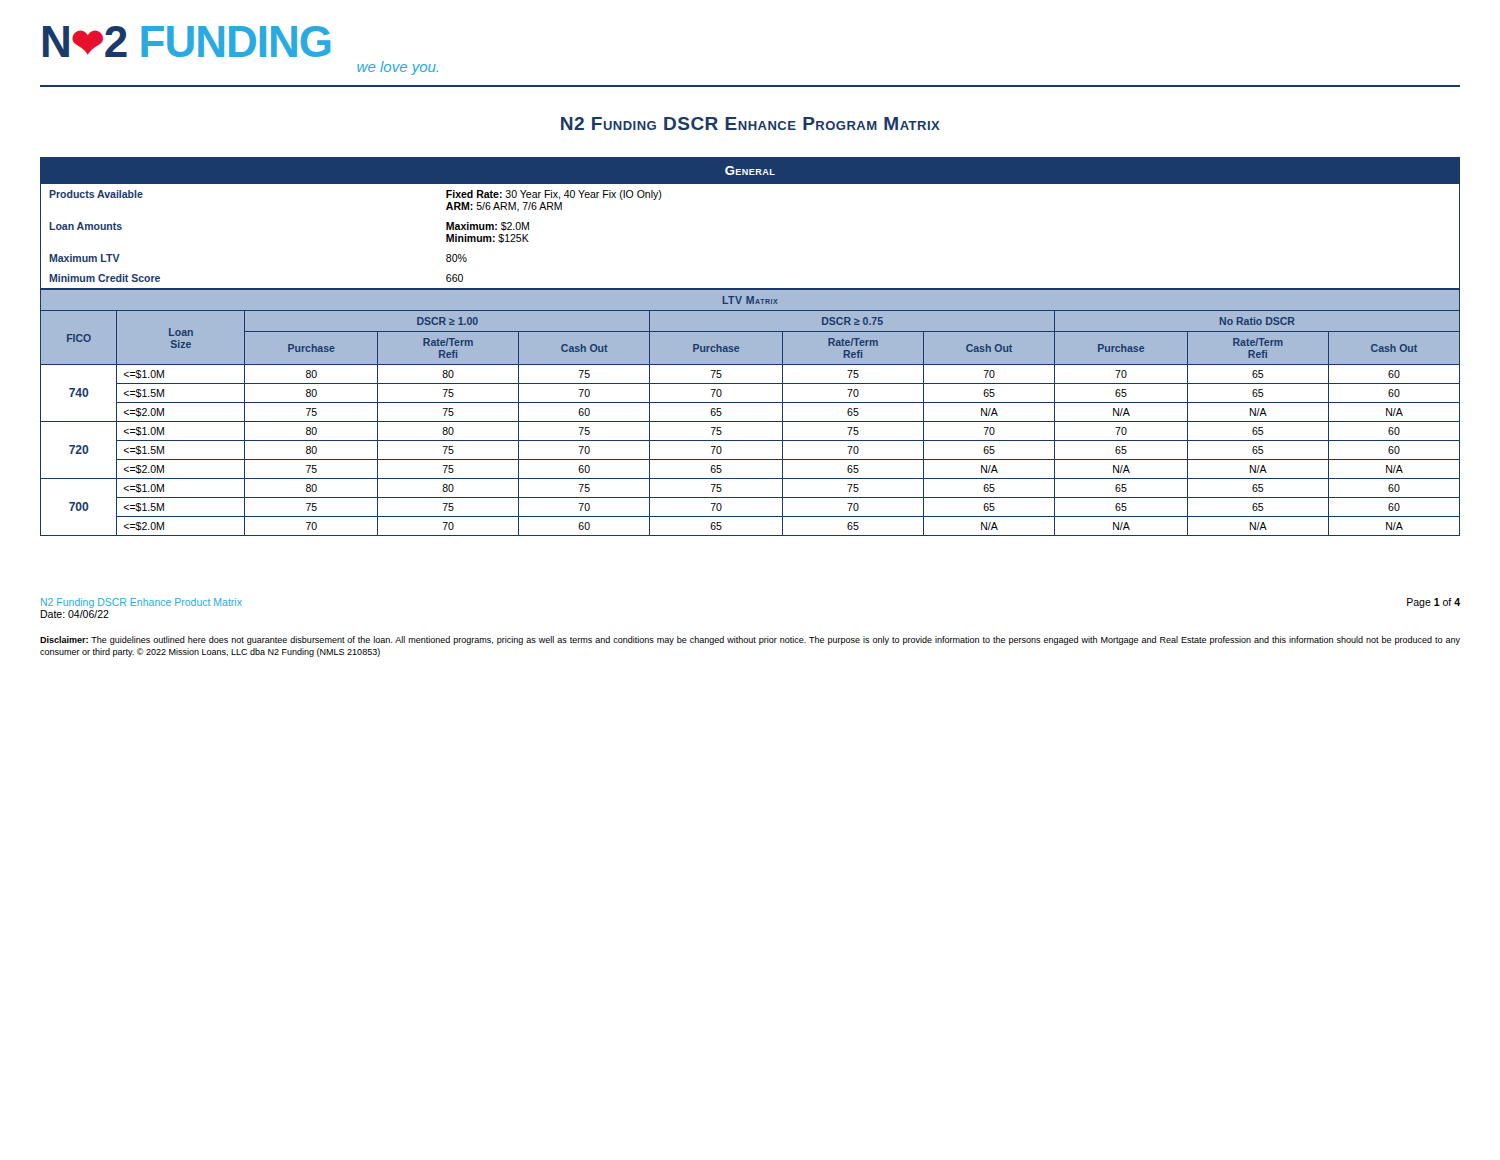N❤2 FUNDING
we love you.
N2 Funding DSCR Enhance Program Matrix
| General |
| --- |
| Products Available | Fixed Rate: 30 Year Fix, 40 Year Fix (IO Only) ARM: 5/6 ARM, 7/6 ARM |
| Loan Amounts | Maximum: $2.0M Minimum: $125K |
| Maximum LTV | 80% |
| Minimum Credit Score | 660 |
| LTV Matrix |
| --- |
| FICO | Loan Size | DSCR ≥ 1.00 | DSCR ≥ 0.75 | No Ratio DSCR |
| Purchase | Rate/Term Refi | Cash Out | Purchase | Rate/Term Refi | Cash Out | Purchase | Rate/Term Refi | Cash Out |
| 740 | <=$1.0M | 80 | 80 | 75 | 75 | 75 | 70 | 70 | 65 | 60 |
| <=$1.5M | 80 | 75 | 70 | 70 | 70 | 65 | 65 | 65 | 60 |
| <=$2.0M | 75 | 75 | 60 | 65 | 65 | N/A | N/A | N/A | N/A |
| 720 | <=$1.0M | 80 | 80 | 75 | 75 | 75 | 70 | 70 | 65 | 60 |
| <=$1.5M | 80 | 75 | 70 | 70 | 70 | 65 | 65 | 65 | 60 |
| <=$2.0M | 75 | 75 | 60 | 65 | 65 | N/A | N/A | N/A | N/A |
| 700 | <=$1.0M | 80 | 80 | 75 | 75 | 75 | 65 | 65 | 65 | 60 |
| <=$1.5M | 75 | 75 | 70 | 70 | 70 | 65 | 65 | 65 | 60 |
| <=$2.0M | 70 | 70 | 60 | 65 | 65 | N/A | N/A | N/A | N/A |
N2 Funding DSCR Enhance Product Matrix Page 1 of 4
Date: 04/06/22
Disclaimer: The guidelines outlined here does not guarantee disbursement of the loan. All mentioned programs, pricing as well as terms and conditions may be changed without prior notice. The purpose is only to provide information to the persons engaged with Mortgage and Real Estate profession and this information should not be produced to any consumer or third party. © 2022 Mission Loans, LLC dba N2 Funding (NMLS 210853)